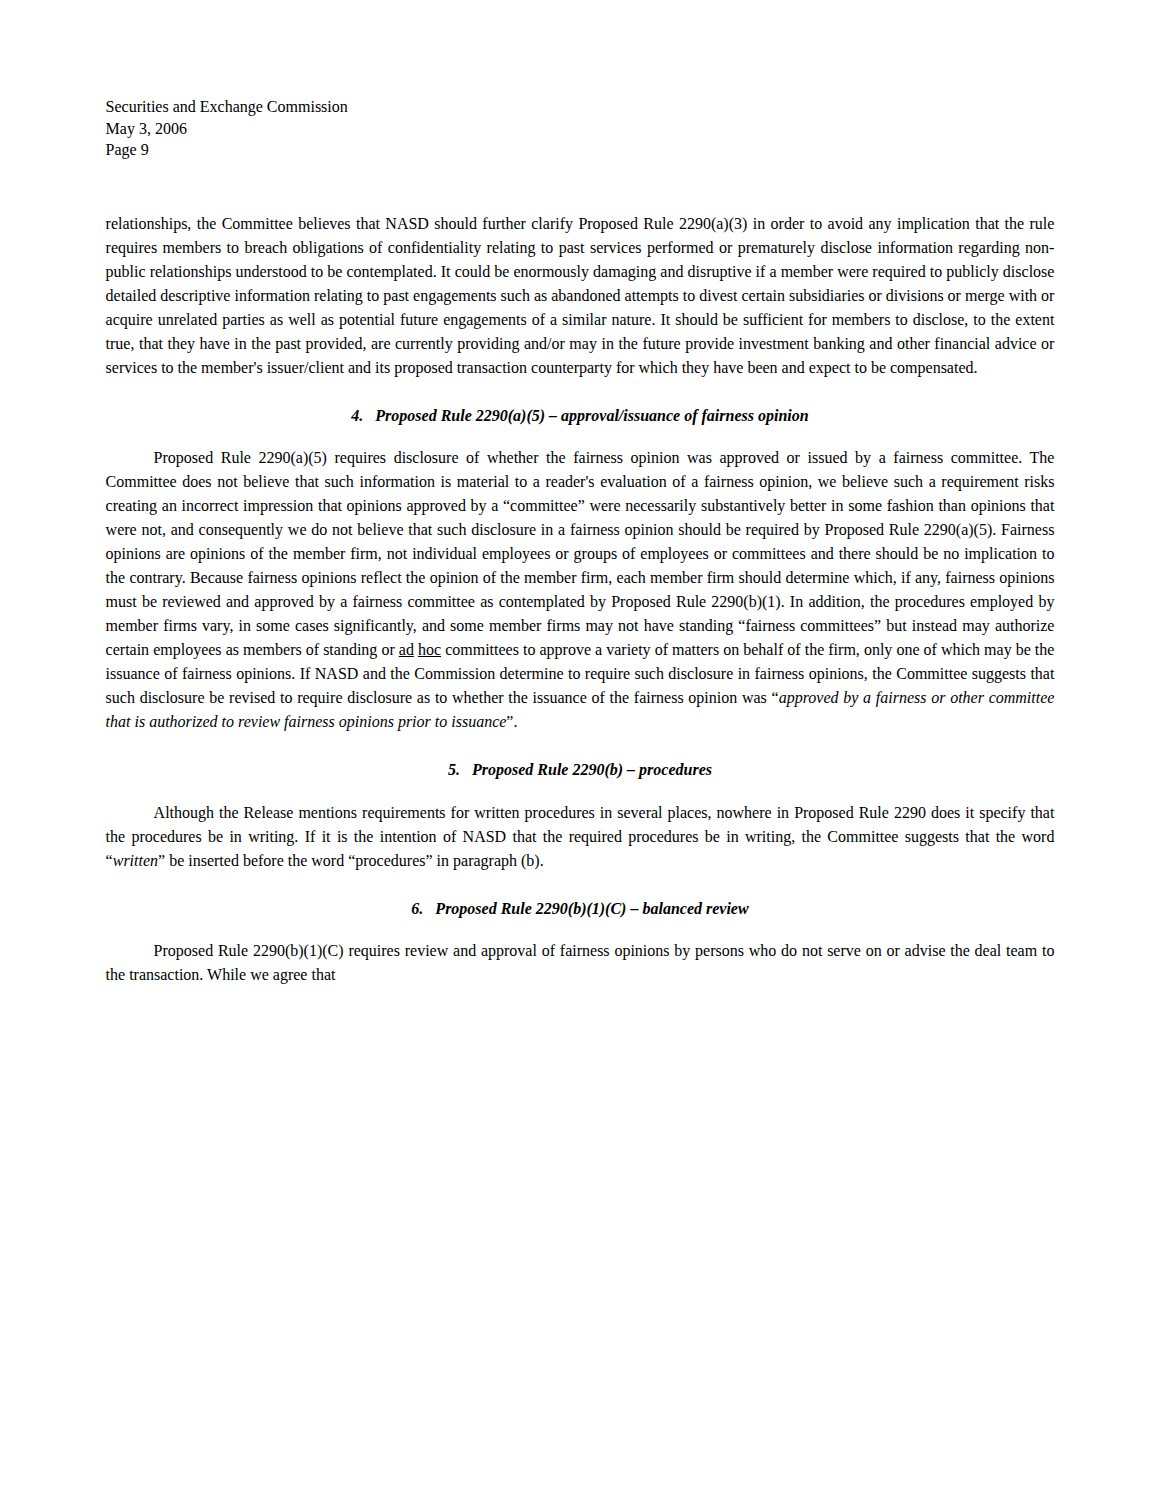Securities and Exchange Commission
May 3, 2006
Page 9
relationships, the Committee believes that NASD should further clarify Proposed Rule 2290(a)(3) in order to avoid any implication that the rule requires members to breach obligations of confidentiality relating to past services performed or prematurely disclose information regarding non-public relationships understood to be contemplated. It could be enormously damaging and disruptive if a member were required to publicly disclose detailed descriptive information relating to past engagements such as abandoned attempts to divest certain subsidiaries or divisions or merge with or acquire unrelated parties as well as potential future engagements of a similar nature. It should be sufficient for members to disclose, to the extent true, that they have in the past provided, are currently providing and/or may in the future provide investment banking and other financial advice or services to the member's issuer/client and its proposed transaction counterparty for which they have been and expect to be compensated.
4. Proposed Rule 2290(a)(5) – approval/issuance of fairness opinion
Proposed Rule 2290(a)(5) requires disclosure of whether the fairness opinion was approved or issued by a fairness committee. The Committee does not believe that such information is material to a reader's evaluation of a fairness opinion, we believe such a requirement risks creating an incorrect impression that opinions approved by a “committee” were necessarily substantively better in some fashion than opinions that were not, and consequently we do not believe that such disclosure in a fairness opinion should be required by Proposed Rule 2290(a)(5). Fairness opinions are opinions of the member firm, not individual employees or groups of employees or committees and there should be no implication to the contrary. Because fairness opinions reflect the opinion of the member firm, each member firm should determine which, if any, fairness opinions must be reviewed and approved by a fairness committee as contemplated by Proposed Rule 2290(b)(1). In addition, the procedures employed by member firms vary, in some cases significantly, and some member firms may not have standing “fairness committees” but instead may authorize certain employees as members of standing or ad hoc committees to approve a variety of matters on behalf of the firm, only one of which may be the issuance of fairness opinions. If NASD and the Commission determine to require such disclosure in fairness opinions, the Committee suggests that such disclosure be revised to require disclosure as to whether the issuance of the fairness opinion was “approved by a fairness or other committee that is authorized to review fairness opinions prior to issuance”.
5. Proposed Rule 2290(b) – procedures
Although the Release mentions requirements for written procedures in several places, nowhere in Proposed Rule 2290 does it specify that the procedures be in writing. If it is the intention of NASD that the required procedures be in writing, the Committee suggests that the word “written” be inserted before the word “procedures” in paragraph (b).
6. Proposed Rule 2290(b)(1)(C) – balanced review
Proposed Rule 2290(b)(1)(C) requires review and approval of fairness opinions by persons who do not serve on or advise the deal team to the transaction. While we agree that